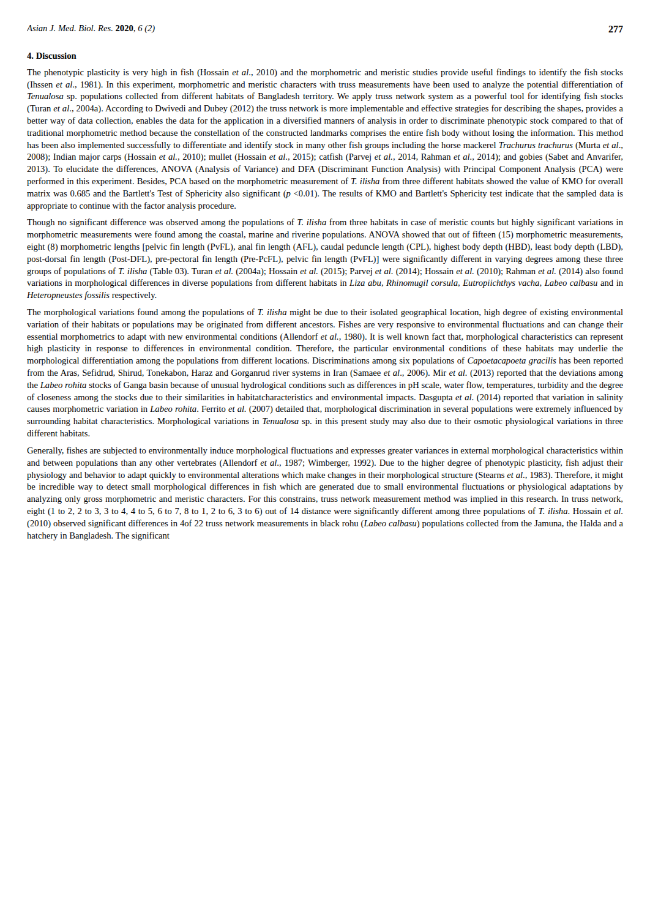Asian J. Med. Biol. Res. 2020, 6 (2)
277
4. Discussion
The phenotypic plasticity is very high in fish (Hossain et al., 2010) and the morphometric and meristic studies provide useful findings to identify the fish stocks (Ihssen et al., 1981). In this experiment, morphometric and meristic characters with truss measurements have been used to analyze the potential differentiation of Tenualosa sp. populations collected from different habitats of Bangladesh territory. We apply truss network system as a powerful tool for identifying fish stocks (Turan et al., 2004a). According to Dwivedi and Dubey (2012) the truss network is more implementable and effective strategies for describing the shapes, provides a better way of data collection, enables the data for the application in a diversified manners of analysis in order to discriminate phenotypic stock compared to that of traditional morphometric method because the constellation of the constructed landmarks comprises the entire fish body without losing the information. This method has been also implemented successfully to differentiate and identify stock in many other fish groups including the horse mackerel Trachurus trachurus (Murta et al., 2008); Indian major carps (Hossain et al., 2010); mullet (Hossain et al., 2015); catfish (Parvej et al., 2014, Rahman et al., 2014); and gobies (Sabet and Anvarifer, 2013). To elucidate the differences, ANOVA (Analysis of Variance) and DFA (Discriminant Function Analysis) with Principal Component Analysis (PCA) were performed in this experiment. Besides, PCA based on the morphometric measurement of T. ilisha from three different habitats showed the value of KMO for overall matrix was 0.685 and the Bartlett's Test of Sphericity also significant (p <0.01). The results of KMO and Bartlett's Sphericity test indicate that the sampled data is appropriate to continue with the factor analysis procedure.
Though no significant difference was observed among the populations of T. ilisha from three habitats in case of meristic counts but highly significant variations in morphometric measurements were found among the coastal, marine and riverine populations. ANOVA showed that out of fifteen (15) morphometric measurements, eight (8) morphometric lengths [pelvic fin length (PvFL), anal fin length (AFL), caudal peduncle length (CPL), highest body depth (HBD), least body depth (LBD), post-dorsal fin length (Post-DFL), pre-pectoral fin length (Pre-PcFL), pelvic fin length (PvFL)] were significantly different in varying degrees among these three groups of populations of T. ilisha (Table 03). Turan et al. (2004a); Hossain et al. (2015); Parvej et al. (2014); Hossain et al. (2010); Rahman et al. (2014) also found variations in morphological differences in diverse populations from different habitats in Liza abu, Rhinomugil corsula, Eutropiichthys vacha, Labeo calbasu and in Heteropneustes fossilis respectively.
The morphological variations found among the populations of T. ilisha might be due to their isolated geographical location, high degree of existing environmental variation of their habitats or populations may be originated from different ancestors. Fishes are very responsive to environmental fluctuations and can change their essential morphometrics to adapt with new environmental conditions (Allendorf et al., 1980). It is well known fact that, morphological characteristics can represent high plasticity in response to differences in environmental condition. Therefore, the particular environmental conditions of these habitats may underlie the morphological differentiation among the populations from different locations. Discriminations among six populations of Capoetacapoeta gracilis has been reported from the Aras, Sefidrud, Shirud, Tonekabon, Haraz and Gorganrud river systems in Iran (Samaee et al., 2006). Mir et al. (2013) reported that the deviations among the Labeo rohita stocks of Ganga basin because of unusual hydrological conditions such as differences in pH scale, water flow, temperatures, turbidity and the degree of closeness among the stocks due to their similarities in habitatcharacteristics and environmental impacts. Dasgupta et al. (2014) reported that variation in salinity causes morphometric variation in Labeo rohita. Ferrito et al. (2007) detailed that, morphological discrimination in several populations were extremely influenced by surrounding habitat characteristics. Morphological variations in Tenualosa sp. in this present study may also due to their osmotic physiological variations in three different habitats.
Generally, fishes are subjected to environmentally induce morphological fluctuations and expresses greater variances in external morphological characteristics within and between populations than any other vertebrates (Allendorf et al., 1987; Wimberger, 1992). Due to the higher degree of phenotypic plasticity, fish adjust their physiology and behavior to adapt quickly to environmental alterations which make changes in their morphological structure (Stearns et al., 1983). Therefore, it might be incredible way to detect small morphological differences in fish which are generated due to small environmental fluctuations or physiological adaptations by analyzing only gross morphometric and meristic characters. For this constrains, truss network measurement method was implied in this research. In truss network, eight (1 to 2, 2 to 3, 3 to 4, 4 to 5, 6 to 7, 8 to 1, 2 to 6, 3 to 6) out of 14 distance were significantly different among three populations of T. ilisha. Hossain et al. (2010) observed significant differences in 4of 22 truss network measurements in black rohu (Labeo calbasu) populations collected from the Jamuna, the Halda and a hatchery in Bangladesh. The significant